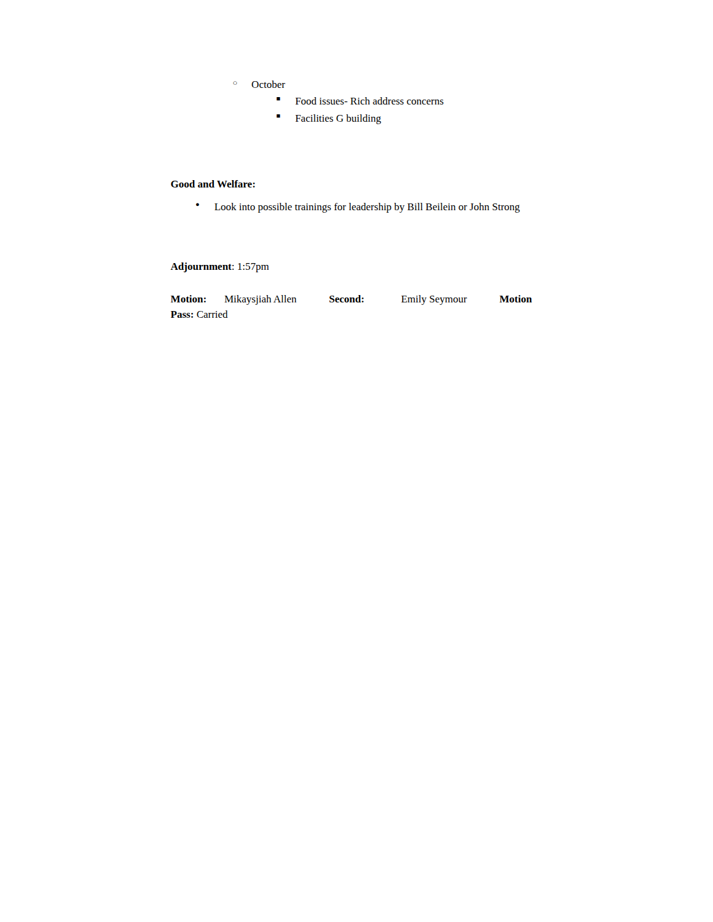October
Food issues- Rich address concerns
Facilities G building
Good and Welfare:
Look into possible trainings for leadership by Bill Beilein or John Strong
Adjournment: 1:57pm
Motion: Mikaysjiah Allen Second: Emily Seymour Motion Pass: Carried